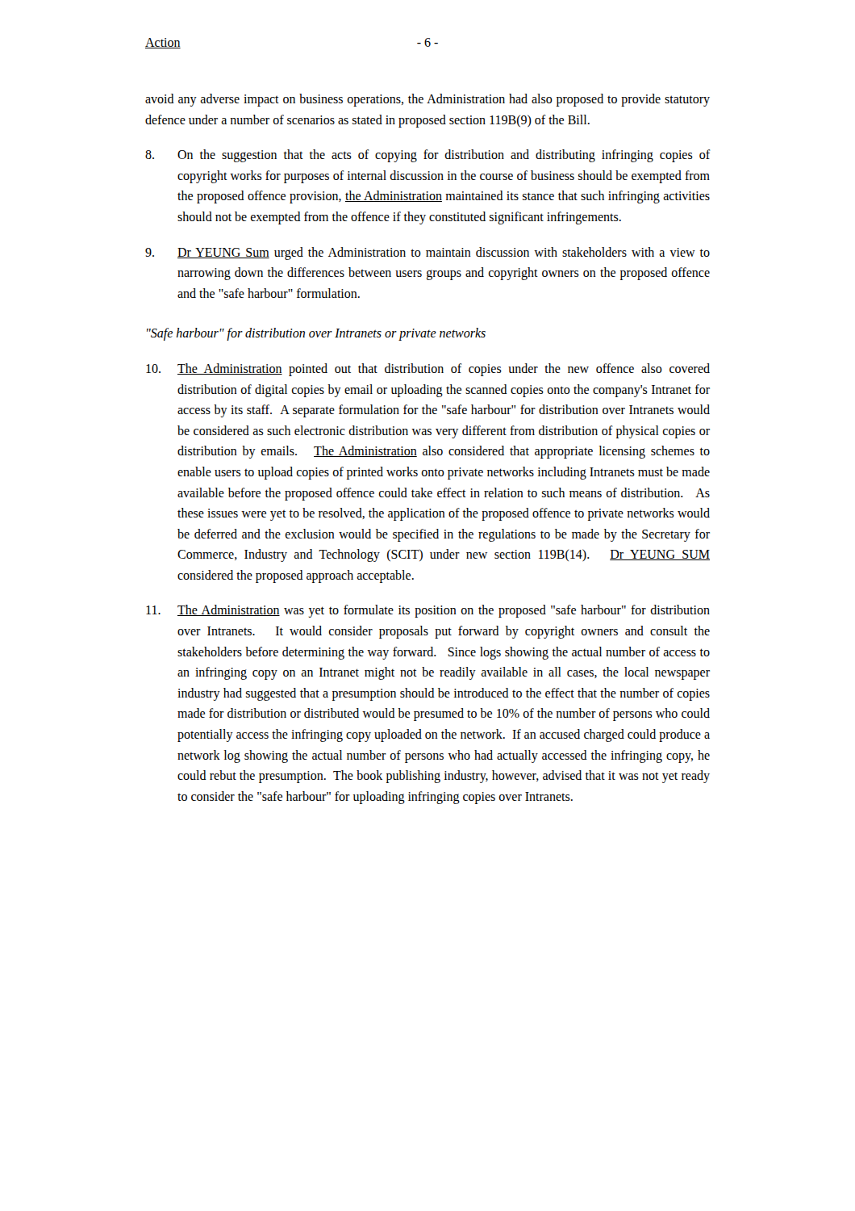Action
- 6 -
avoid any adverse impact on business operations, the Administration had also proposed to provide statutory defence under a number of scenarios as stated in proposed section 119B(9) of the Bill.
8.
On the suggestion that the acts of copying for distribution and distributing infringing copies of copyright works for purposes of internal discussion in the course of business should be exempted from the proposed offence provision, the Administration maintained its stance that such infringing activities should not be exempted from the offence if they constituted significant infringements.
9.
Dr YEUNG Sum urged the Administration to maintain discussion with stakeholders with a view to narrowing down the differences between users groups and copyright owners on the proposed offence and the "safe harbour" formulation.
"Safe harbour" for distribution over Intranets or private networks
10.
The Administration pointed out that distribution of copies under the new offence also covered distribution of digital copies by email or uploading the scanned copies onto the company's Intranet for access by its staff. A separate formulation for the "safe harbour" for distribution over Intranets would be considered as such electronic distribution was very different from distribution of physical copies or distribution by emails. The Administration also considered that appropriate licensing schemes to enable users to upload copies of printed works onto private networks including Intranets must be made available before the proposed offence could take effect in relation to such means of distribution. As these issues were yet to be resolved, the application of the proposed offence to private networks would be deferred and the exclusion would be specified in the regulations to be made by the Secretary for Commerce, Industry and Technology (SCIT) under new section 119B(14). Dr YEUNG SUM considered the proposed approach acceptable.
11.
The Administration was yet to formulate its position on the proposed "safe harbour" for distribution over Intranets. It would consider proposals put forward by copyright owners and consult the stakeholders before determining the way forward. Since logs showing the actual number of access to an infringing copy on an Intranet might not be readily available in all cases, the local newspaper industry had suggested that a presumption should be introduced to the effect that the number of copies made for distribution or distributed would be presumed to be 10% of the number of persons who could potentially access the infringing copy uploaded on the network. If an accused charged could produce a network log showing the actual number of persons who had actually accessed the infringing copy, he could rebut the presumption. The book publishing industry, however, advised that it was not yet ready to consider the "safe harbour" for uploading infringing copies over Intranets.